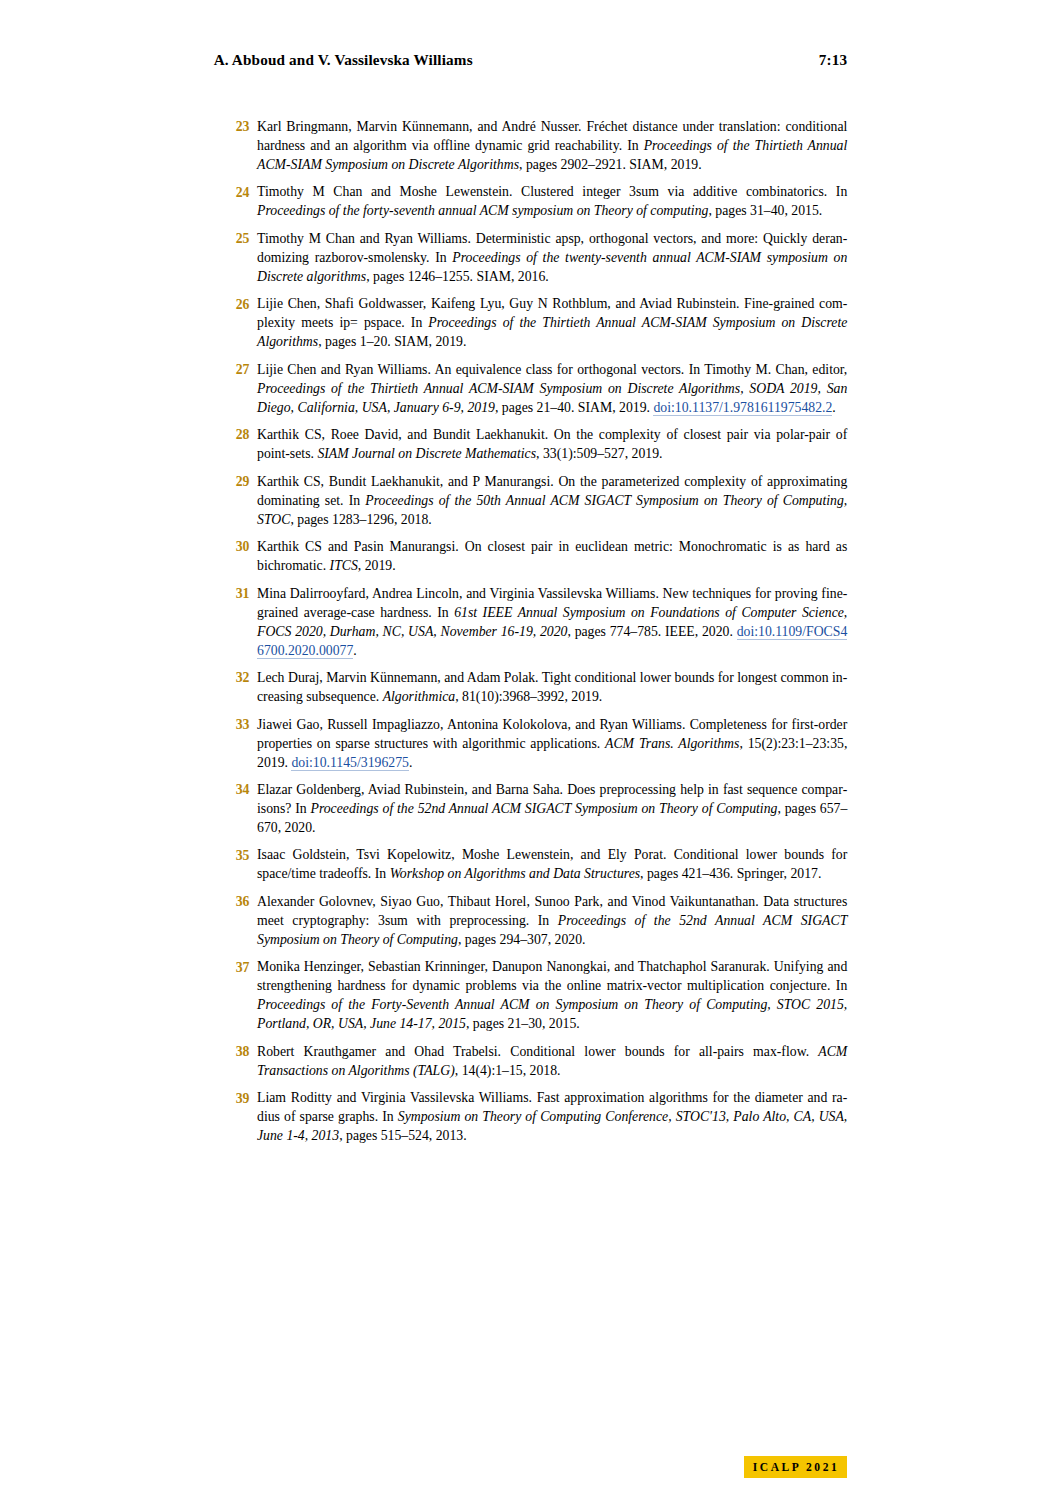A. Abboud and V. Vassilevska Williams 7:13
23 Karl Bringmann, Marvin Künnemann, and André Nusser. Fréchet distance under translation: conditional hardness and an algorithm via offline dynamic grid reachability. In Proceedings of the Thirtieth Annual ACM-SIAM Symposium on Discrete Algorithms, pages 2902–2921. SIAM, 2019.
24 Timothy M Chan and Moshe Lewenstein. Clustered integer 3sum via additive combinatorics. In Proceedings of the forty-seventh annual ACM symposium on Theory of computing, pages 31–40, 2015.
25 Timothy M Chan and Ryan Williams. Deterministic apsp, orthogonal vectors, and more: Quickly derandomizing razborov-smolensky. In Proceedings of the twenty-seventh annual ACM-SIAM symposium on Discrete algorithms, pages 1246–1255. SIAM, 2016.
26 Lijie Chen, Shafi Goldwasser, Kaifeng Lyu, Guy N Rothblum, and Aviad Rubinstein. Fine-grained complexity meets ip= pspace. In Proceedings of the Thirtieth Annual ACM-SIAM Symposium on Discrete Algorithms, pages 1–20. SIAM, 2019.
27 Lijie Chen and Ryan Williams. An equivalence class for orthogonal vectors. In Timothy M. Chan, editor, Proceedings of the Thirtieth Annual ACM-SIAM Symposium on Discrete Algorithms, SODA 2019, San Diego, California, USA, January 6-9, 2019, pages 21–40. SIAM, 2019. doi:10.1137/1.9781611975482.2.
28 Karthik CS, Roee David, and Bundit Laekhanukit. On the complexity of closest pair via polar-pair of point-sets. SIAM Journal on Discrete Mathematics, 33(1):509–527, 2019.
29 Karthik CS, Bundit Laekhanukit, and P Manurangsi. On the parameterized complexity of approximating dominating set. In Proceedings of the 50th Annual ACM SIGACT Symposium on Theory of Computing, STOC, pages 1283–1296, 2018.
30 Karthik CS and Pasin Manurangsi. On closest pair in euclidean metric: Monochromatic is as hard as bichromatic. ITCS, 2019.
31 Mina Dalirrooyfard, Andrea Lincoln, and Virginia Vassilevska Williams. New techniques for proving fine-grained average-case hardness. In 61st IEEE Annual Symposium on Foundations of Computer Science, FOCS 2020, Durham, NC, USA, November 16-19, 2020, pages 774–785. IEEE, 2020. doi:10.1109/FOCS46700.2020.00077.
32 Lech Duraj, Marvin Künnemann, and Adam Polak. Tight conditional lower bounds for longest common increasing subsequence. Algorithmica, 81(10):3968–3992, 2019.
33 Jiawei Gao, Russell Impagliazzo, Antonina Kolokolova, and Ryan Williams. Completeness for first-order properties on sparse structures with algorithmic applications. ACM Trans. Algorithms, 15(2):23:1–23:35, 2019. doi:10.1145/3196275.
34 Elazar Goldenberg, Aviad Rubinstein, and Barna Saha. Does preprocessing help in fast sequence comparisons? In Proceedings of the 52nd Annual ACM SIGACT Symposium on Theory of Computing, pages 657–670, 2020.
35 Isaac Goldstein, Tsvi Kopelowitz, Moshe Lewenstein, and Ely Porat. Conditional lower bounds for space/time tradeoffs. In Workshop on Algorithms and Data Structures, pages 421–436. Springer, 2017.
36 Alexander Golovnev, Siyao Guo, Thibaut Horel, Sunoo Park, and Vinod Vaikuntanathan. Data structures meet cryptography: 3sum with preprocessing. In Proceedings of the 52nd Annual ACM SIGACT Symposium on Theory of Computing, pages 294–307, 2020.
37 Monika Henzinger, Sebastian Krinninger, Danupon Nanongkai, and Thatchaphol Saranurak. Unifying and strengthening hardness for dynamic problems via the online matrix-vector multiplication conjecture. In Proceedings of the Forty-Seventh Annual ACM on Symposium on Theory of Computing, STOC 2015, Portland, OR, USA, June 14-17, 2015, pages 21–30, 2015.
38 Robert Krauthgamer and Ohad Trabelsi. Conditional lower bounds for all-pairs max-flow. ACM Transactions on Algorithms (TALG), 14(4):1–15, 2018.
39 Liam Roditty and Virginia Vassilevska Williams. Fast approximation algorithms for the diameter and radius of sparse graphs. In Symposium on Theory of Computing Conference, STOC'13, Palo Alto, CA, USA, June 1-4, 2013, pages 515–524, 2013.
ICALP 2021